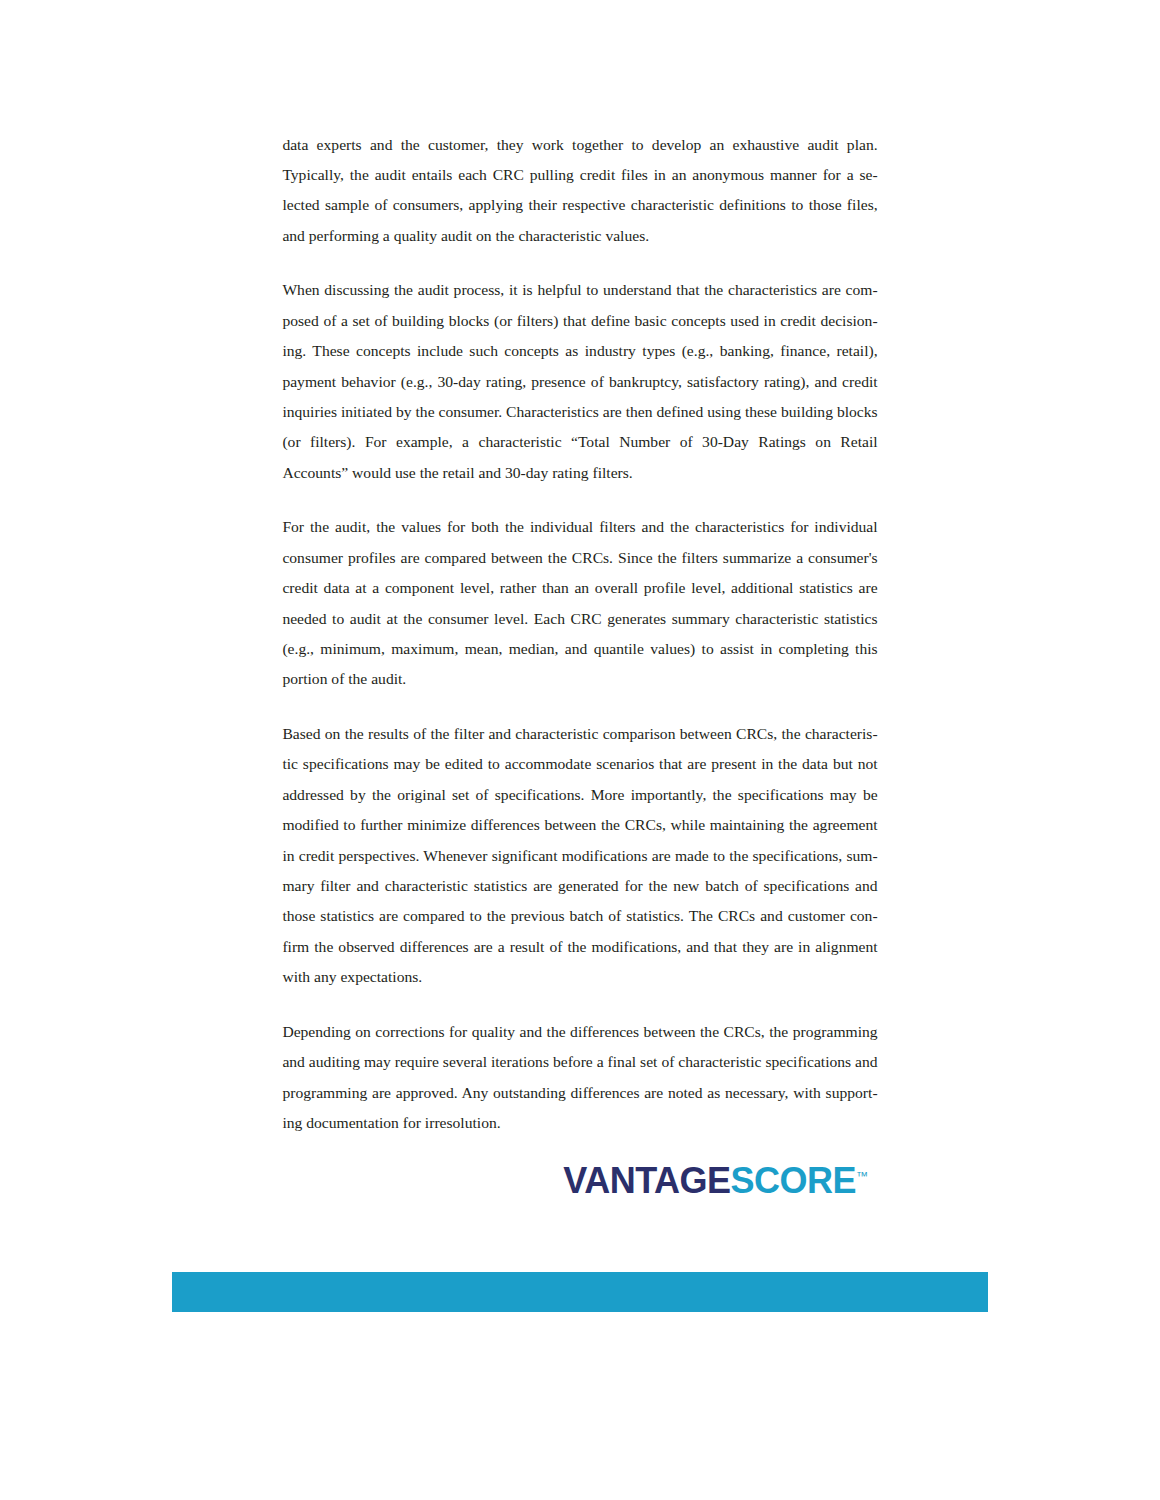data experts and the customer, they work together to develop an exhaustive audit plan. Typically, the audit entails each CRC pulling credit files in an anonymous manner for a selected sample of consumers, applying their respective characteristic definitions to those files, and performing a quality audit on the characteristic values.
When discussing the audit process, it is helpful to understand that the characteristics are composed of a set of building blocks (or filters) that define basic concepts used in credit decisioning. These concepts include such concepts as industry types (e.g., banking, finance, retail), payment behavior (e.g., 30-day rating, presence of bankruptcy, satisfactory rating), and credit inquiries initiated by the consumer. Characteristics are then defined using these building blocks (or filters). For example, a characteristic “Total Number of 30-Day Ratings on Retail Accounts” would use the retail and 30-day rating filters.
For the audit, the values for both the individual filters and the characteristics for individual consumer profiles are compared between the CRCs. Since the filters summarize a consumer's credit data at a component level, rather than an overall profile level, additional statistics are needed to audit at the consumer level. Each CRC generates summary characteristic statistics (e.g., minimum, maximum, mean, median, and quantile values) to assist in completing this portion of the audit.
Based on the results of the filter and characteristic comparison between CRCs, the characteristic specifications may be edited to accommodate scenarios that are present in the data but not addressed by the original set of specifications. More importantly, the specifications may be modified to further minimize differences between the CRCs, while maintaining the agreement in credit perspectives. Whenever significant modifications are made to the specifications, summary filter and characteristic statistics are generated for the new batch of specifications and those statistics are compared to the previous batch of statistics. The CRCs and customer confirm the observed differences are a result of the modifications, and that they are in alignment with any expectations.
Depending on corrections for quality and the differences between the CRCs, the programming and auditing may require several iterations before a final set of characteristic specifications and programming are approved. Any outstanding differences are noted as necessary, with supporting documentation for irresolution.
VANTAGE SCORE™